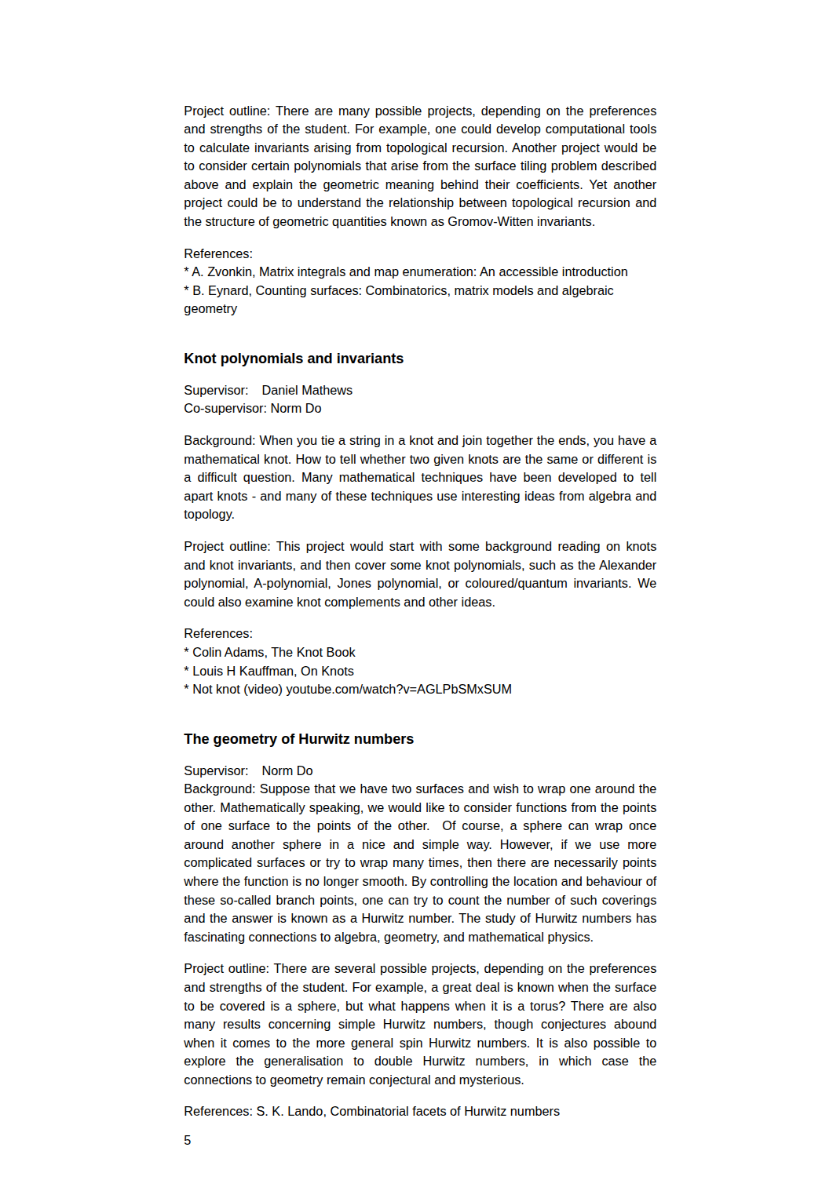Project outline: There are many possible projects, depending on the preferences and strengths of the student. For example, one could develop computational tools to calculate invariants arising from topological recursion. Another project would be to consider certain polynomials that arise from the surface tiling problem described above and explain the geometric meaning behind their coefficients. Yet another project could be to understand the relationship between topological recursion and the structure of geometric quantities known as Gromov-Witten invariants.
References:
* A. Zvonkin, Matrix integrals and map enumeration: An accessible introduction
* B. Eynard, Counting surfaces: Combinatorics, matrix models and algebraic geometry
Knot polynomials and invariants
Supervisor: Daniel Mathews
Co-supervisor: Norm Do
Background: When you tie a string in a knot and join together the ends, you have a mathematical knot. How to tell whether two given knots are the same or different is a difficult question. Many mathematical techniques have been developed to tell apart knots - and many of these techniques use interesting ideas from algebra and topology.
Project outline: This project would start with some background reading on knots and knot invariants, and then cover some knot polynomials, such as the Alexander polynomial, A-polynomial, Jones polynomial, or coloured/quantum invariants. We could also examine knot complements and other ideas.
References:
* Colin Adams, The Knot Book
* Louis H Kauffman, On Knots
* Not knot (video) youtube.com/watch?v=AGLPbSMxSUM
The geometry of Hurwitz numbers
Supervisor: Norm Do
Background: Suppose that we have two surfaces and wish to wrap one around the other. Mathematically speaking, we would like to consider functions from the points of one surface to the points of the other. Of course, a sphere can wrap once around another sphere in a nice and simple way. However, if we use more complicated surfaces or try to wrap many times, then there are necessarily points where the function is no longer smooth. By controlling the location and behaviour of these so-called branch points, one can try to count the number of such coverings and the answer is known as a Hurwitz number. The study of Hurwitz numbers has fascinating connections to algebra, geometry, and mathematical physics.
Project outline: There are several possible projects, depending on the preferences and strengths of the student. For example, a great deal is known when the surface to be covered is a sphere, but what happens when it is a torus? There are also many results concerning simple Hurwitz numbers, though conjectures abound when it comes to the more general spin Hurwitz numbers. It is also possible to explore the generalisation to double Hurwitz numbers, in which case the connections to geometry remain conjectural and mysterious.
References: S. K. Lando, Combinatorial facets of Hurwitz numbers
5